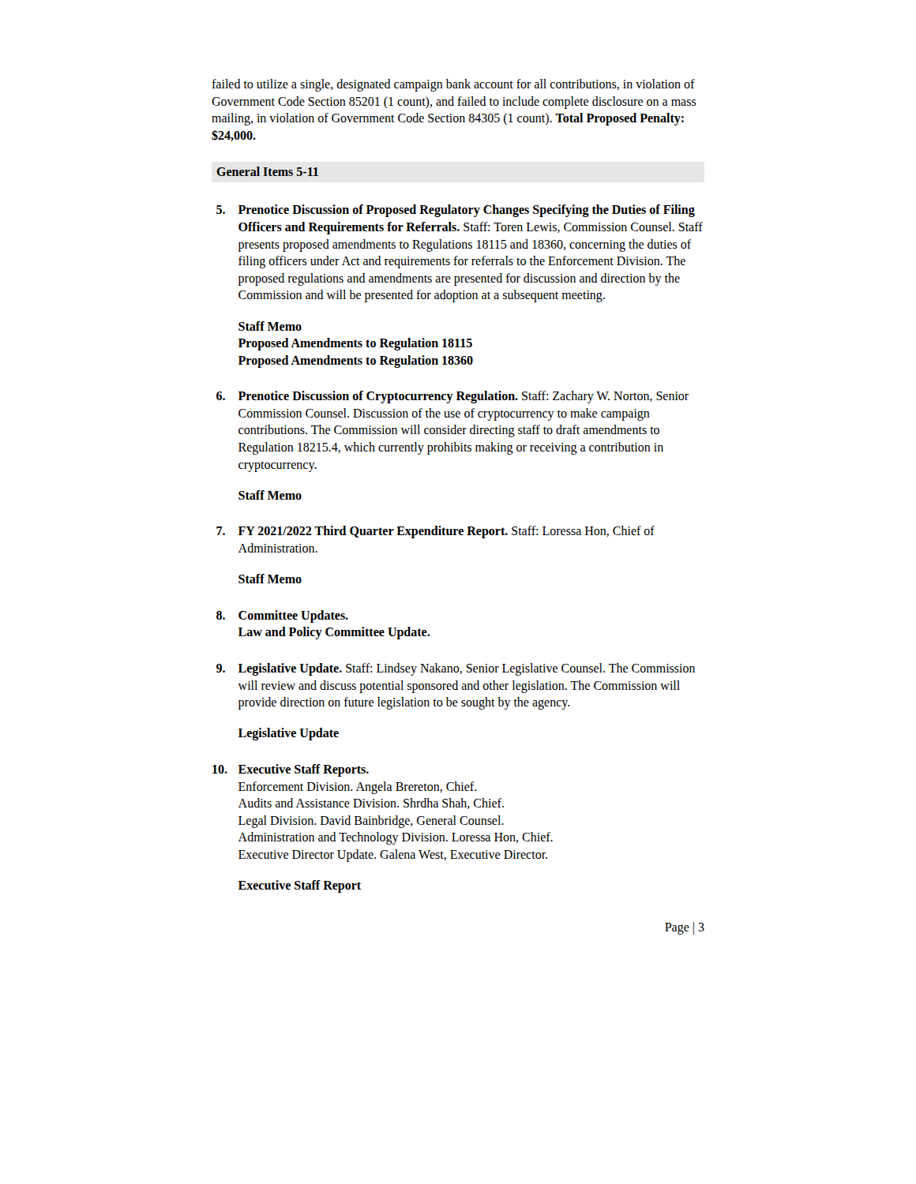failed to utilize a single, designated campaign bank account for all contributions, in violation of Government Code Section 85201 (1 count), and failed to include complete disclosure on a mass mailing, in violation of Government Code Section 84305 (1 count). Total Proposed Penalty: $24,000.
General Items 5-11
Prenotice Discussion of Proposed Regulatory Changes Specifying the Duties of Filing Officers and Requirements for Referrals. Staff: Toren Lewis, Commission Counsel. Staff presents proposed amendments to Regulations 18115 and 18360, concerning the duties of filing officers under Act and requirements for referrals to the Enforcement Division. The proposed regulations and amendments are presented for discussion and direction by the Commission and will be presented for adoption at a subsequent meeting.
Staff Memo
Proposed Amendments to Regulation 18115
Proposed Amendments to Regulation 18360
Prenotice Discussion of Cryptocurrency Regulation. Staff: Zachary W. Norton, Senior Commission Counsel. Discussion of the use of cryptocurrency to make campaign contributions. The Commission will consider directing staff to draft amendments to Regulation 18215.4, which currently prohibits making or receiving a contribution in cryptocurrency.
Staff Memo
FY 2021/2022 Third Quarter Expenditure Report. Staff: Loressa Hon, Chief of Administration.
Staff Memo
Committee Updates.
Law and Policy Committee Update.
Legislative Update. Staff: Lindsey Nakano, Senior Legislative Counsel. The Commission will review and discuss potential sponsored and other legislation. The Commission will provide direction on future legislation to be sought by the agency.
Legislative Update
Executive Staff Reports.
Enforcement Division. Angela Brereton, Chief.
Audits and Assistance Division. Shrdha Shah, Chief.
Legal Division. David Bainbridge, General Counsel.
Administration and Technology Division. Loressa Hon, Chief.
Executive Director Update. Galena West, Executive Director.
Executive Staff Report
Page | 3